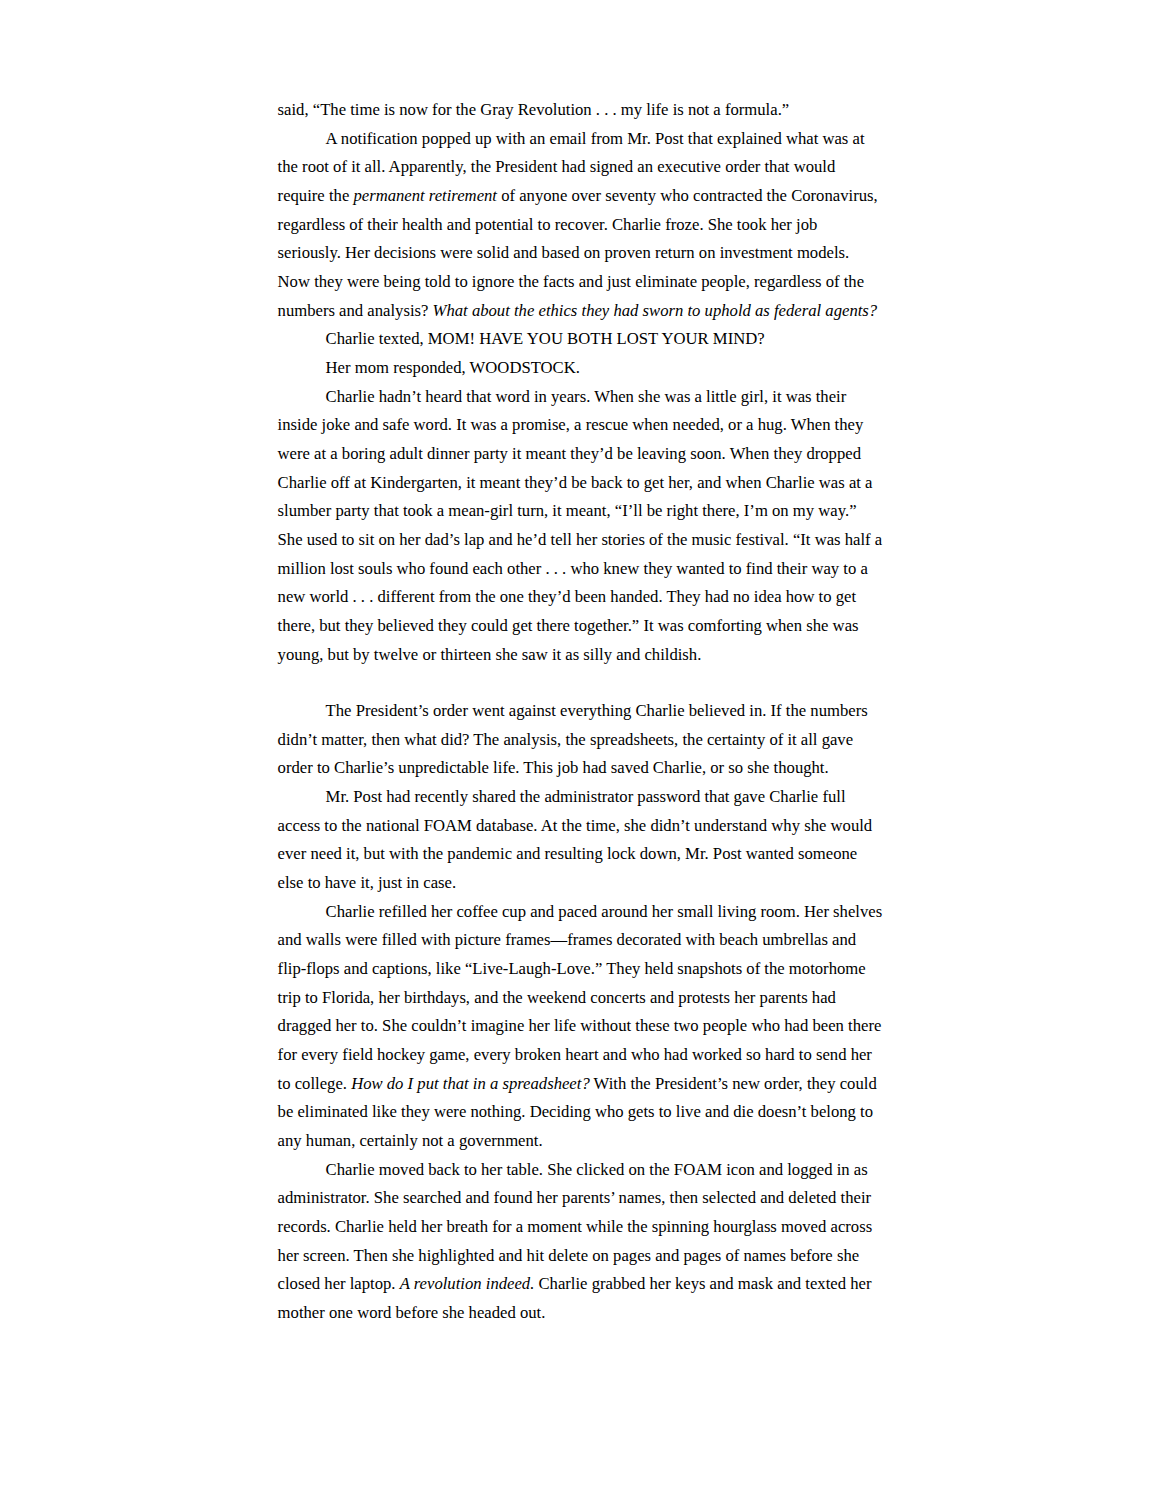said, “The time is now for the Gray Revolution . . . my life is not a formula.”
A notification popped up with an email from Mr. Post that explained what was at the root of it all. Apparently, the President had signed an executive order that would require the permanent retirement of anyone over seventy who contracted the Coronavirus, regardless of their health and potential to recover. Charlie froze. She took her job seriously. Her decisions were solid and based on proven return on investment models. Now they were being told to ignore the facts and just eliminate people, regardless of the numbers and analysis? What about the ethics they had sworn to uphold as federal agents?
Charlie texted, MOM! HAVE YOU BOTH LOST YOUR MIND?
Her mom responded, WOODSTOCK.
Charlie hadn’t heard that word in years. When she was a little girl, it was their inside joke and safe word. It was a promise, a rescue when needed, or a hug. When they were at a boring adult dinner party it meant they’d be leaving soon. When they dropped Charlie off at Kindergarten, it meant they’d be back to get her, and when Charlie was at a slumber party that took a mean-girl turn, it meant, “I’ll be right there, I’m on my way.” She used to sit on her dad’s lap and he’d tell her stories of the music festival. “It was half a million lost souls who found each other . . . who knew they wanted to find their way to a new world . . . different from the one they’d been handed. They had no idea how to get there, but they believed they could get there together.” It was comforting when she was young, but by twelve or thirteen she saw it as silly and childish.
The President’s order went against everything Charlie believed in. If the numbers didn’t matter, then what did? The analysis, the spreadsheets, the certainty of it all gave order to Charlie’s unpredictable life. This job had saved Charlie, or so she thought.
Mr. Post had recently shared the administrator password that gave Charlie full access to the national FOAM database. At the time, she didn’t understand why she would ever need it, but with the pandemic and resulting lock down, Mr. Post wanted someone else to have it, just in case.
Charlie refilled her coffee cup and paced around her small living room. Her shelves and walls were filled with picture frames—frames decorated with beach umbrellas and flip-flops and captions, like “Live-Laugh-Love.” They held snapshots of the motorhome trip to Florida, her birthdays, and the weekend concerts and protests her parents had dragged her to. She couldn’t imagine her life without these two people who had been there for every field hockey game, every broken heart and who had worked so hard to send her to college. How do I put that in a spreadsheet? With the President’s new order, they could be eliminated like they were nothing. Deciding who gets to live and die doesn’t belong to any human, certainly not a government.
Charlie moved back to her table. She clicked on the FOAM icon and logged in as administrator. She searched and found her parents’ names, then selected and deleted their records. Charlie held her breath for a moment while the spinning hourglass moved across her screen. Then she highlighted and hit delete on pages and pages of names before she closed her laptop. A revolution indeed. Charlie grabbed her keys and mask and texted her mother one word before she headed out.